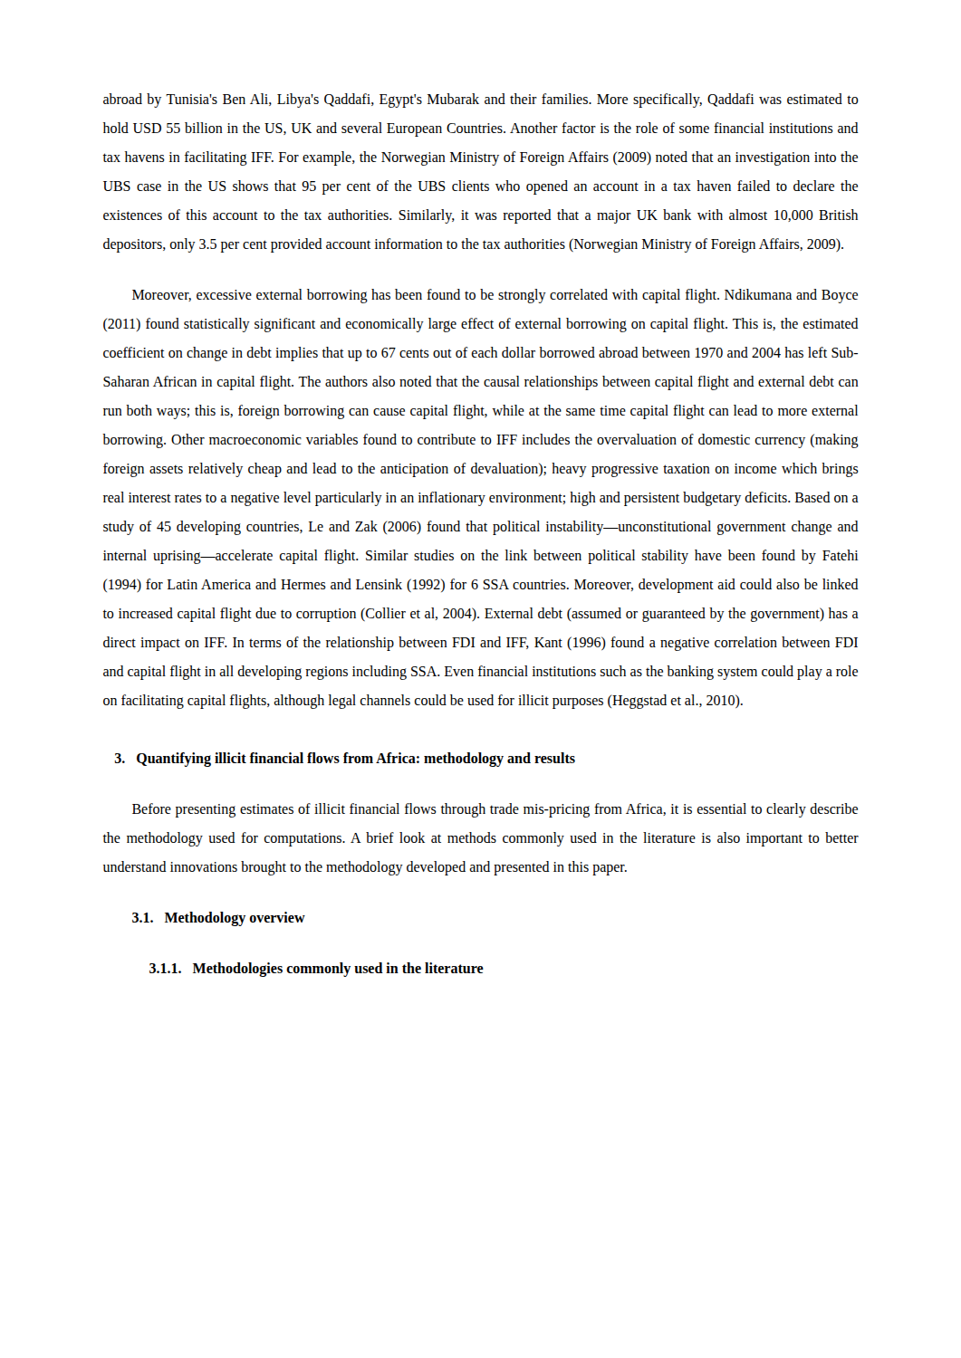abroad by Tunisia's Ben Ali, Libya's Qaddafi, Egypt's Mubarak and their families. More specifically, Qaddafi was estimated to hold USD 55 billion in the US, UK and several European Countries. Another factor is the role of some financial institutions and tax havens in facilitating IFF. For example, the Norwegian Ministry of Foreign Affairs (2009) noted that an investigation into the UBS case in the US shows that 95 per cent of the UBS clients who opened an account in a tax haven failed to declare the existences of this account to the tax authorities. Similarly, it was reported that a major UK bank with almost 10,000 British depositors, only 3.5 per cent provided account information to the tax authorities (Norwegian Ministry of Foreign Affairs, 2009).
Moreover, excessive external borrowing has been found to be strongly correlated with capital flight. Ndikumana and Boyce (2011) found statistically significant and economically large effect of external borrowing on capital flight. This is, the estimated coefficient on change in debt implies that up to 67 cents out of each dollar borrowed abroad between 1970 and 2004 has left Sub-Saharan African in capital flight. The authors also noted that the causal relationships between capital flight and external debt can run both ways; this is, foreign borrowing can cause capital flight, while at the same time capital flight can lead to more external borrowing. Other macroeconomic variables found to contribute to IFF includes the overvaluation of domestic currency (making foreign assets relatively cheap and lead to the anticipation of devaluation); heavy progressive taxation on income which brings real interest rates to a negative level particularly in an inflationary environment; high and persistent budgetary deficits. Based on a study of 45 developing countries, Le and Zak (2006) found that political instability—unconstitutional government change and internal uprising—accelerate capital flight. Similar studies on the link between political stability have been found by Fatehi (1994) for Latin America and Hermes and Lensink (1992) for 6 SSA countries. Moreover, development aid could also be linked to increased capital flight due to corruption (Collier et al, 2004). External debt (assumed or guaranteed by the government) has a direct impact on IFF. In terms of the relationship between FDI and IFF, Kant (1996) found a negative correlation between FDI and capital flight in all developing regions including SSA. Even financial institutions such as the banking system could play a role on facilitating capital flights, although legal channels could be used for illicit purposes (Heggstad et al., 2010).
3. Quantifying illicit financial flows from Africa: methodology and results
Before presenting estimates of illicit financial flows through trade mis-pricing from Africa, it is essential to clearly describe the methodology used for computations. A brief look at methods commonly used in the literature is also important to better understand innovations brought to the methodology developed and presented in this paper.
3.1. Methodology overview
3.1.1. Methodologies commonly used in the literature